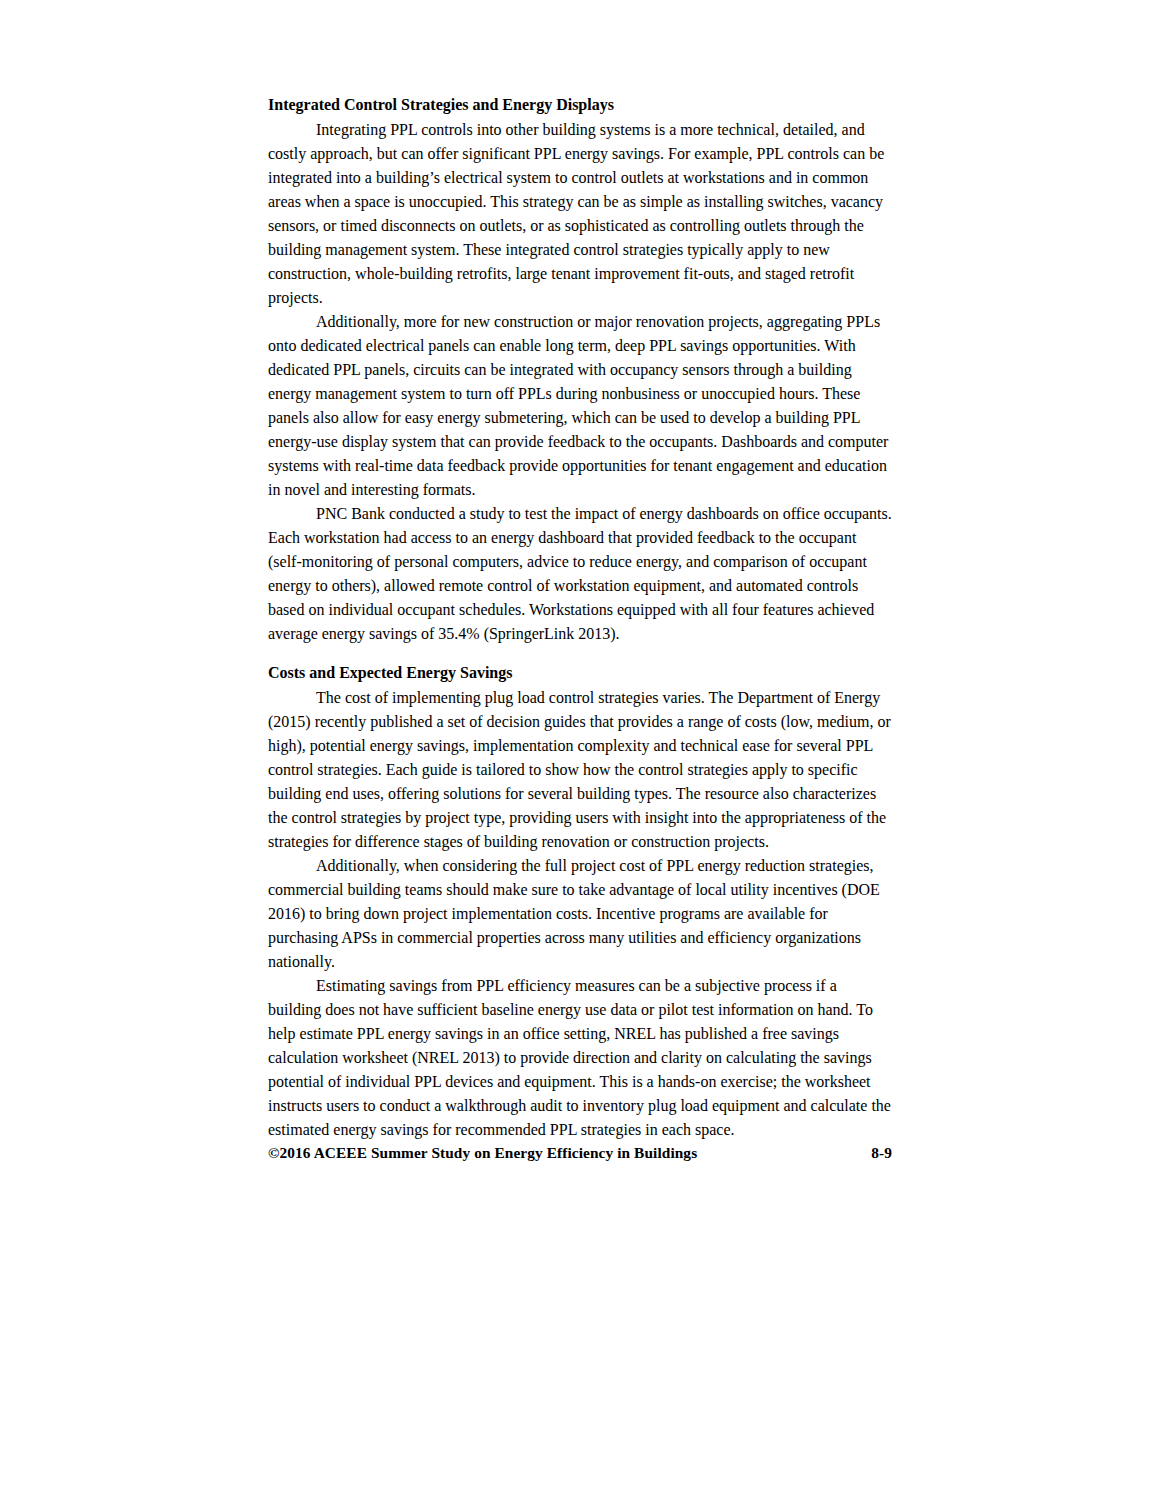Integrated Control Strategies and Energy Displays
Integrating PPL controls into other building systems is a more technical, detailed, and costly approach, but can offer significant PPL energy savings. For example, PPL controls can be integrated into a building’s electrical system to control outlets at workstations and in common areas when a space is unoccupied. This strategy can be as simple as installing switches, vacancy sensors, or timed disconnects on outlets, or as sophisticated as controlling outlets through the building management system. These integrated control strategies typically apply to new construction, whole-building retrofits, large tenant improvement fit-outs, and staged retrofit projects.
Additionally, more for new construction or major renovation projects, aggregating PPLs onto dedicated electrical panels can enable long term, deep PPL savings opportunities. With dedicated PPL panels, circuits can be integrated with occupancy sensors through a building energy management system to turn off PPLs during nonbusiness or unoccupied hours. These panels also allow for easy energy submetering, which can be used to develop a building PPL energy-use display system that can provide feedback to the occupants. Dashboards and computer systems with real-time data feedback provide opportunities for tenant engagement and education in novel and interesting formats.
PNC Bank conducted a study to test the impact of energy dashboards on office occupants. Each workstation had access to an energy dashboard that provided feedback to the occupant (self-monitoring of personal computers, advice to reduce energy, and comparison of occupant energy to others), allowed remote control of workstation equipment, and automated controls based on individual occupant schedules. Workstations equipped with all four features achieved average energy savings of 35.4% (SpringerLink 2013).
Costs and Expected Energy Savings
The cost of implementing plug load control strategies varies. The Department of Energy (2015) recently published a set of decision guides that provides a range of costs (low, medium, or high), potential energy savings, implementation complexity and technical ease for several PPL control strategies. Each guide is tailored to show how the control strategies apply to specific building end uses, offering solutions for several building types. The resource also characterizes the control strategies by project type, providing users with insight into the appropriateness of the strategies for difference stages of building renovation or construction projects.
Additionally, when considering the full project cost of PPL energy reduction strategies, commercial building teams should make sure to take advantage of local utility incentives (DOE 2016) to bring down project implementation costs. Incentive programs are available for purchasing APSs in commercial properties across many utilities and efficiency organizations nationally.
Estimating savings from PPL efficiency measures can be a subjective process if a building does not have sufficient baseline energy use data or pilot test information on hand. To help estimate PPL energy savings in an office setting, NREL has published a free savings calculation worksheet (NREL 2013) to provide direction and clarity on calculating the savings potential of individual PPL devices and equipment. This is a hands-on exercise; the worksheet instructs users to conduct a walkthrough audit to inventory plug load equipment and calculate the estimated energy savings for recommended PPL strategies in each space.
©2016 ACEEE Summer Study on Energy Efficiency in Buildings 8-9